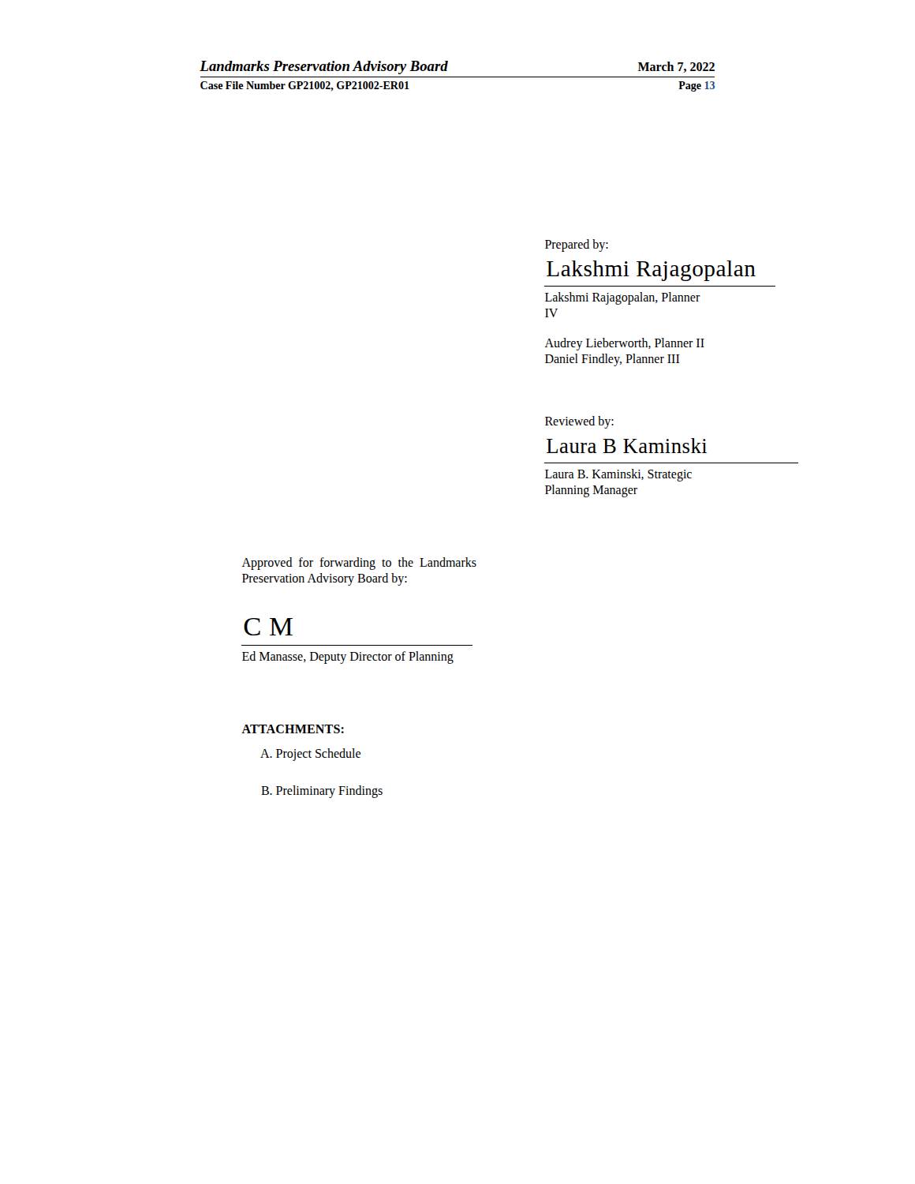Landmarks Preservation Advisory Board
March 7, 2022
Case File Number GP21002, GP21002-ER01
Page 13
Prepared by:
Lakshmi Rajagopalan
Lakshmi Rajagopalan, Planner IV
Audrey Lieberworth, Planner II
Daniel Findley, Planner III
Reviewed by:
Laura B Kaminski
Laura B. Kaminski, Strategic Planning Manager
Approved for forwarding to the Landmarks Preservation Advisory Board by:
C M
Ed Manasse, Deputy Director of Planning
ATTACHMENTS:
Project Schedule
Preliminary Findings